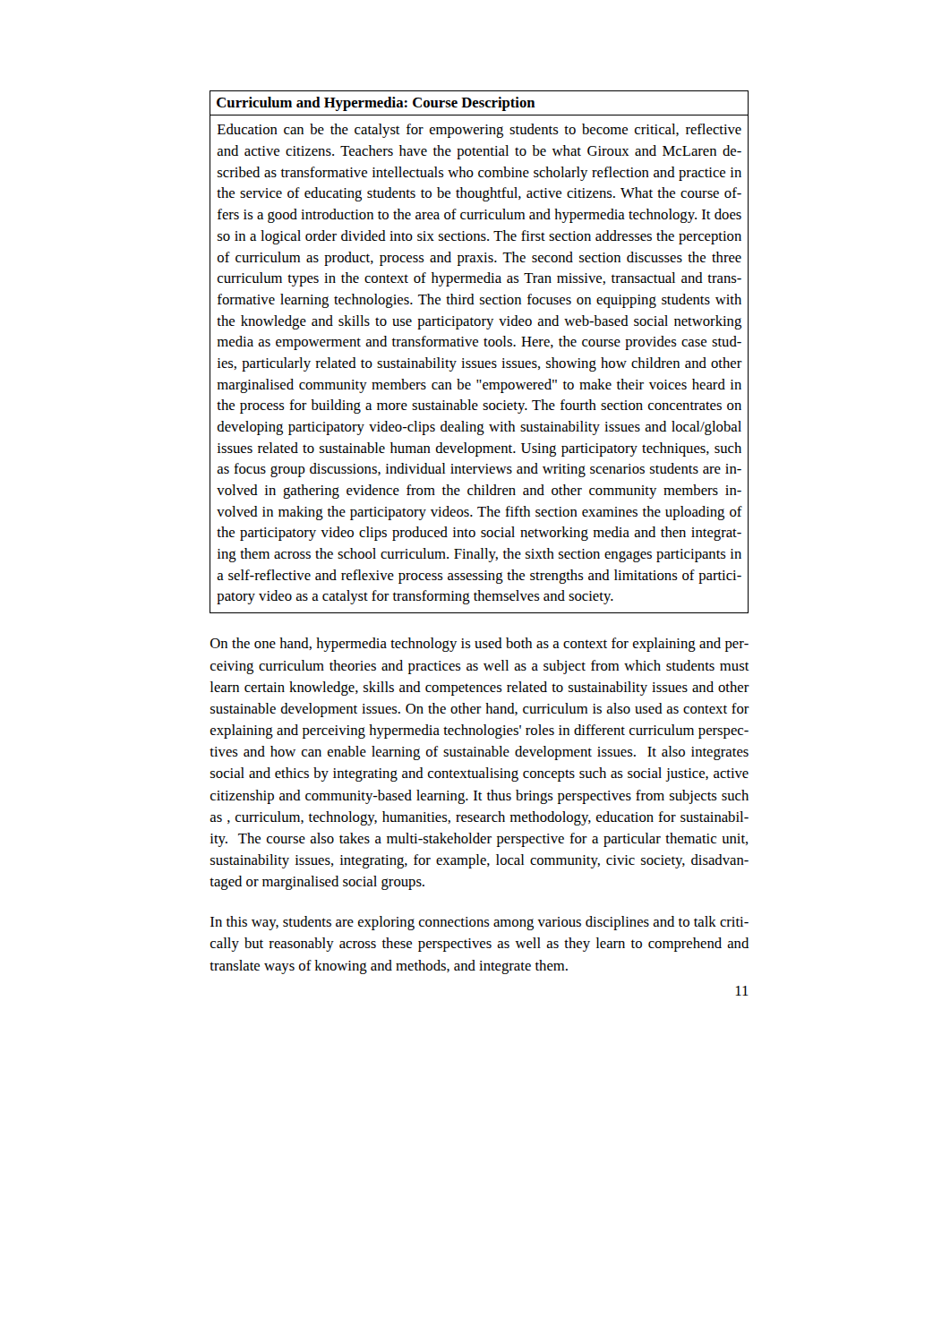Curriculum and Hypermedia: Course Description
Education can be the catalyst for empowering students to become critical, reflective and active citizens. Teachers have the potential to be what Giroux and McLaren described as transformative intellectuals who combine scholarly reflection and practice in the service of educating students to be thoughtful, active citizens. What the course offers is a good introduction to the area of curriculum and hypermedia technology. It does so in a logical order divided into six sections. The first section addresses the perception of curriculum as product, process and praxis. The second section discusses the three curriculum types in the context of hypermedia as Tran missive, transactual and transformative learning technologies. The third section focuses on equipping students with the knowledge and skills to use participatory video and web-based social networking media as empowerment and transformative tools. Here, the course provides case studies, particularly related to sustainability issues issues, showing how children and other marginalised community members can be "empowered" to make their voices heard in the process for building a more sustainable society. The fourth section concentrates on developing participatory video-clips dealing with sustainability issues and local/global issues related to sustainable human development. Using participatory techniques, such as focus group discussions, individual interviews and writing scenarios students are involved in gathering evidence from the children and other community members involved in making the participatory videos. The fifth section examines the uploading of the participatory video clips produced into social networking media and then integrating them across the school curriculum. Finally, the sixth section engages participants in a self-reflective and reflexive process assessing the strengths and limitations of participatory video as a catalyst for transforming themselves and society.
On the one hand, hypermedia technology is used both as a context for explaining and perceiving curriculum theories and practices as well as a subject from which students must learn certain knowledge, skills and competences related to sustainability issues and other sustainable development issues. On the other hand, curriculum is also used as context for explaining and perceiving hypermedia technologies' roles in different curriculum perspectives and how can enable learning of sustainable development issues. It also integrates social and ethics by integrating and contextualising concepts such as social justice, active citizenship and community-based learning. It thus brings perspectives from subjects such as , curriculum, technology, humanities, research methodology, education for sustainability. The course also takes a multi-stakeholder perspective for a particular thematic unit, sustainability issues, integrating, for example, local community, civic society, disadvantaged or marginalised social groups.
In this way, students are exploring connections among various disciplines and to talk critically but reasonably across these perspectives as well as they learn to comprehend and translate ways of knowing and methods, and integrate them.
11